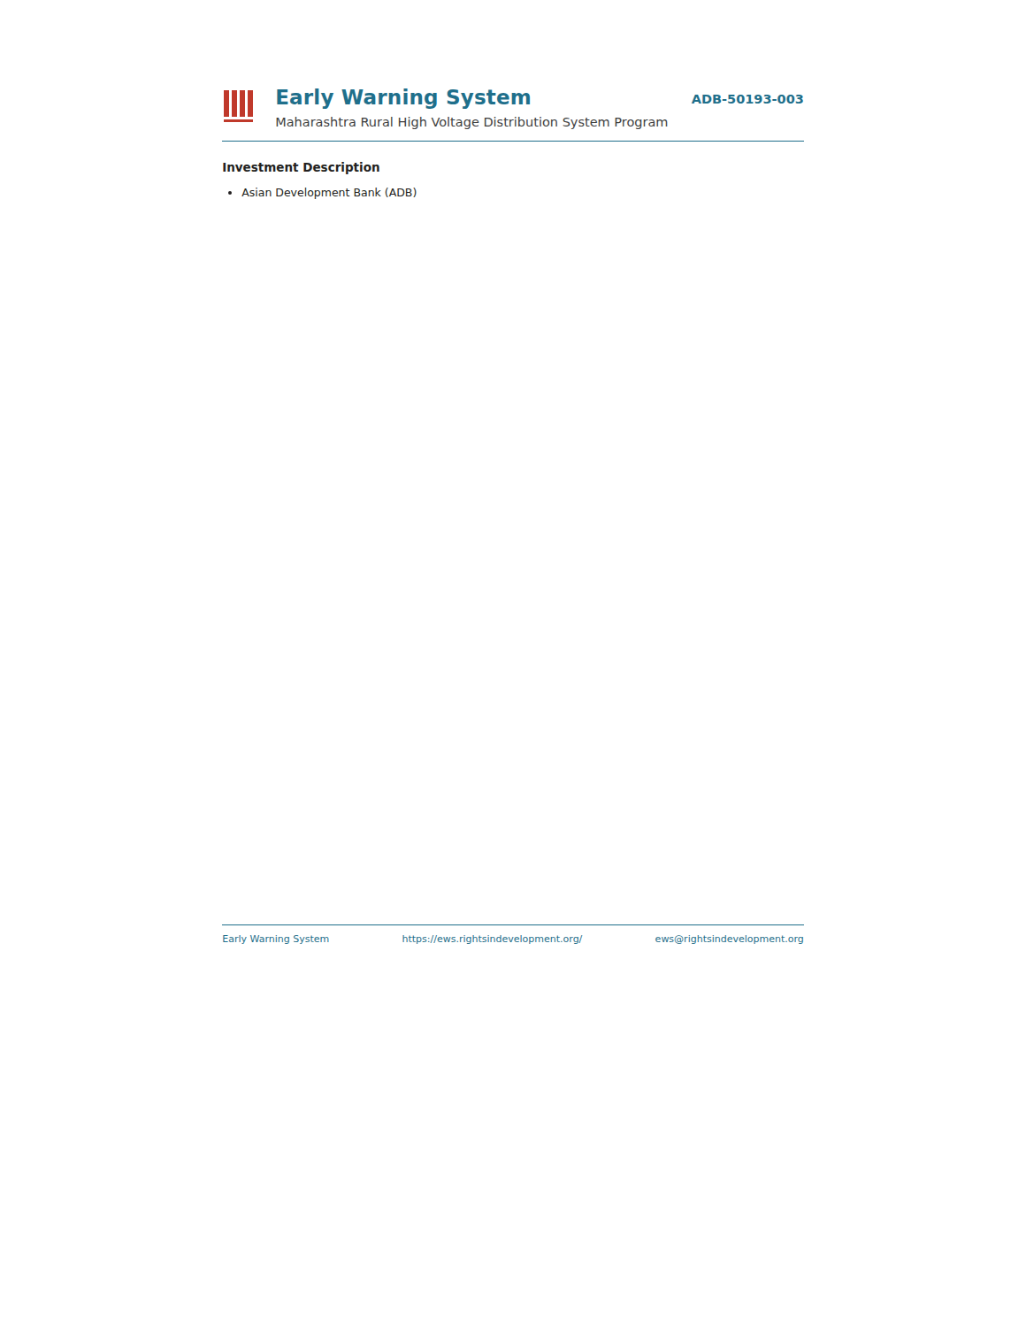Early Warning System
Maharashtra Rural High Voltage Distribution System Program
ADB-50193-003
Investment Description
Asian Development Bank (ADB)
Early Warning System
https://ews.rightsindevelopment.org/
ews@rightsindevelopment.org